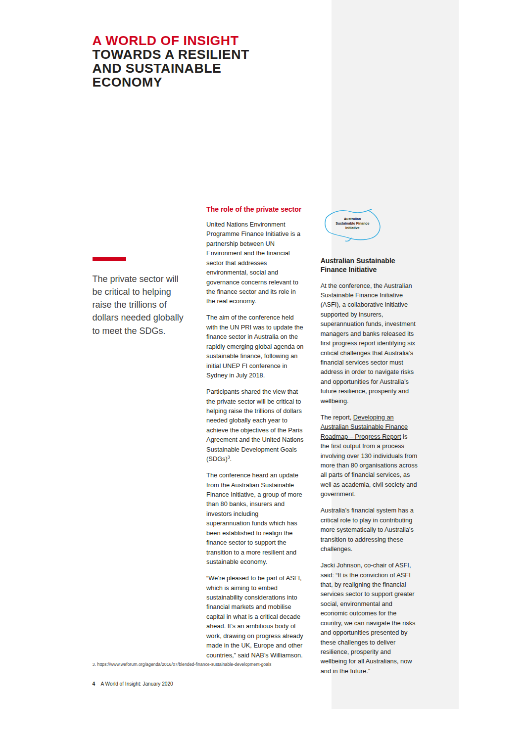A World of Insight
Towards a Resilient and Sustainable Economy
The private sector will be critical to helping raise the trillions of dollars needed globally to meet the SDGs.
The role of the private sector
United Nations Environment Programme Finance Initiative is a partnership between UN Environment and the financial sector that addresses environmental, social and governance concerns relevant to the finance sector and its role in the real economy.
The aim of the conference held with the UN PRI was to update the finance sector in Australia on the rapidly emerging global agenda on sustainable finance, following an initial UNEP FI conference in Sydney in July 2018.
Participants shared the view that the private sector will be critical to helping raise the trillions of dollars needed globally each year to achieve the objectives of the Paris Agreement and the United Nations Sustainable Development Goals (SDGs)3.
The conference heard an update from the Australian Sustainable Finance Initiative, a group of more than 80 banks, insurers and investors including superannuation funds which has been established to realign the finance sector to support the transition to a more resilient and sustainable economy.
“We’re pleased to be part of ASFI, which is aiming to embed sustainability considerations into financial markets and mobilise capital in what is a critical decade ahead. It’s an ambitious body of work, drawing on progress already made in the UK, Europe and other countries,” said NAB’s Williamson.
Australian Sustainable Finance Initiative
Australian Sustainable
Finance Initiative
At the conference, the Australian Sustainable Finance Initiative (ASFI), a collaborative initiative supported by insurers, superannuation funds, investment managers and banks released its first progress report identifying six critical challenges that Australia’s financial services sector must address in order to navigate risks and opportunities for Australia’s future resilience, prosperity and wellbeing.
The report, Developing an Australian Sustainable Finance Roadmap – Progress Report is the first output from a process involving over 130 individuals from more than 80 organisations across all parts of financial services, as well as academia, civil society and government.
Australia’s financial system has a critical role to play in contributing more systematically to Australia’s transition to addressing these challenges.
Jacki Johnson, co-chair of ASFI, said: “It is the conviction of ASFI that, by realigning the financial services sector to support greater social, environmental and economic outcomes for the country, we can navigate the risks and opportunities presented by these challenges to deliver resilience, prosperity and wellbeing for all Australians, now and in the future.”
3. https://www.weforum.org/agenda/2016/07/blended-finance-sustainable-development-goals
4 A World of Insight: January 2020